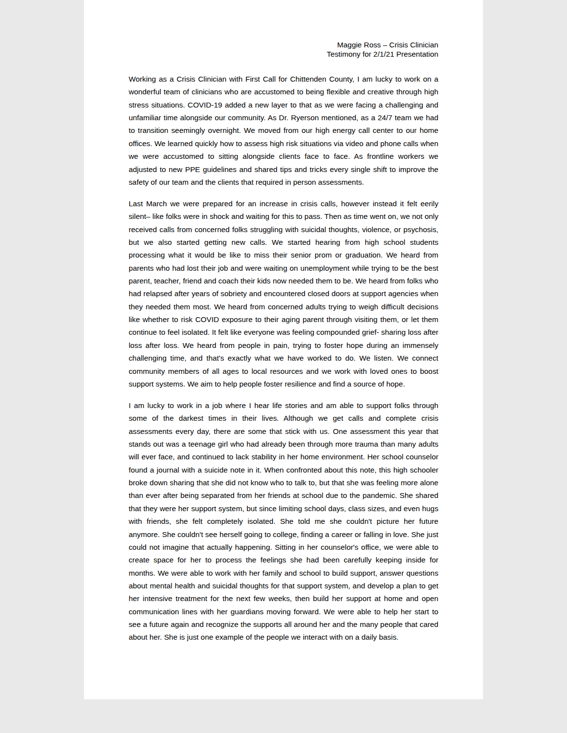Maggie Ross – Crisis Clinician
Testimony for 2/1/21 Presentation
Working as a Crisis Clinician with First Call for Chittenden County, I am lucky to work on a wonderful team of clinicians who are accustomed to being flexible and creative through high stress situations. COVID-19 added a new layer to that as we were facing a challenging and unfamiliar time alongside our community. As Dr. Ryerson mentioned, as a 24/7 team we had to transition seemingly overnight. We moved from our high energy call center to our home offices. We learned quickly how to assess high risk situations via video and phone calls when we were accustomed to sitting alongside clients face to face. As frontline workers we adjusted to new PPE guidelines and shared tips and tricks every single shift to improve the safety of our team and the clients that required in person assessments.
Last March we were prepared for an increase in crisis calls, however instead it felt eerily silent– like folks were in shock and waiting for this to pass. Then as time went on, we not only received calls from concerned folks struggling with suicidal thoughts, violence, or psychosis, but we also started getting new calls. We started hearing from high school students processing what it would be like to miss their senior prom or graduation. We heard from parents who had lost their job and were waiting on unemployment while trying to be the best parent, teacher, friend and coach their kids now needed them to be. We heard from folks who had relapsed after years of sobriety and encountered closed doors at support agencies when they needed them most. We heard from concerned adults trying to weigh difficult decisions like whether to risk COVID exposure to their aging parent through visiting them, or let them continue to feel isolated. It felt like everyone was feeling compounded grief- sharing loss after loss after loss. We heard from people in pain, trying to foster hope during an immensely challenging time, and that's exactly what we have worked to do. We listen. We connect community members of all ages to local resources and we work with loved ones to boost support systems. We aim to help people foster resilience and find a source of hope.
I am lucky to work in a job where I hear life stories and am able to support folks through some of the darkest times in their lives. Although we get calls and complete crisis assessments every day, there are some that stick with us. One assessment this year that stands out was a teenage girl who had already been through more trauma than many adults will ever face, and continued to lack stability in her home environment. Her school counselor found a journal with a suicide note in it. When confronted about this note, this high schooler broke down sharing that she did not know who to talk to, but that she was feeling more alone than ever after being separated from her friends at school due to the pandemic. She shared that they were her support system, but since limiting school days, class sizes, and even hugs with friends, she felt completely isolated. She told me she couldn't picture her future anymore. She couldn't see herself going to college, finding a career or falling in love. She just could not imagine that actually happening. Sitting in her counselor's office, we were able to create space for her to process the feelings she had been carefully keeping inside for months. We were able to work with her family and school to build support, answer questions about mental health and suicidal thoughts for that support system, and develop a plan to get her intensive treatment for the next few weeks, then build her support at home and open communication lines with her guardians moving forward. We were able to help her start to see a future again and recognize the supports all around her and the many people that cared about her. She is just one example of the people we interact with on a daily basis.